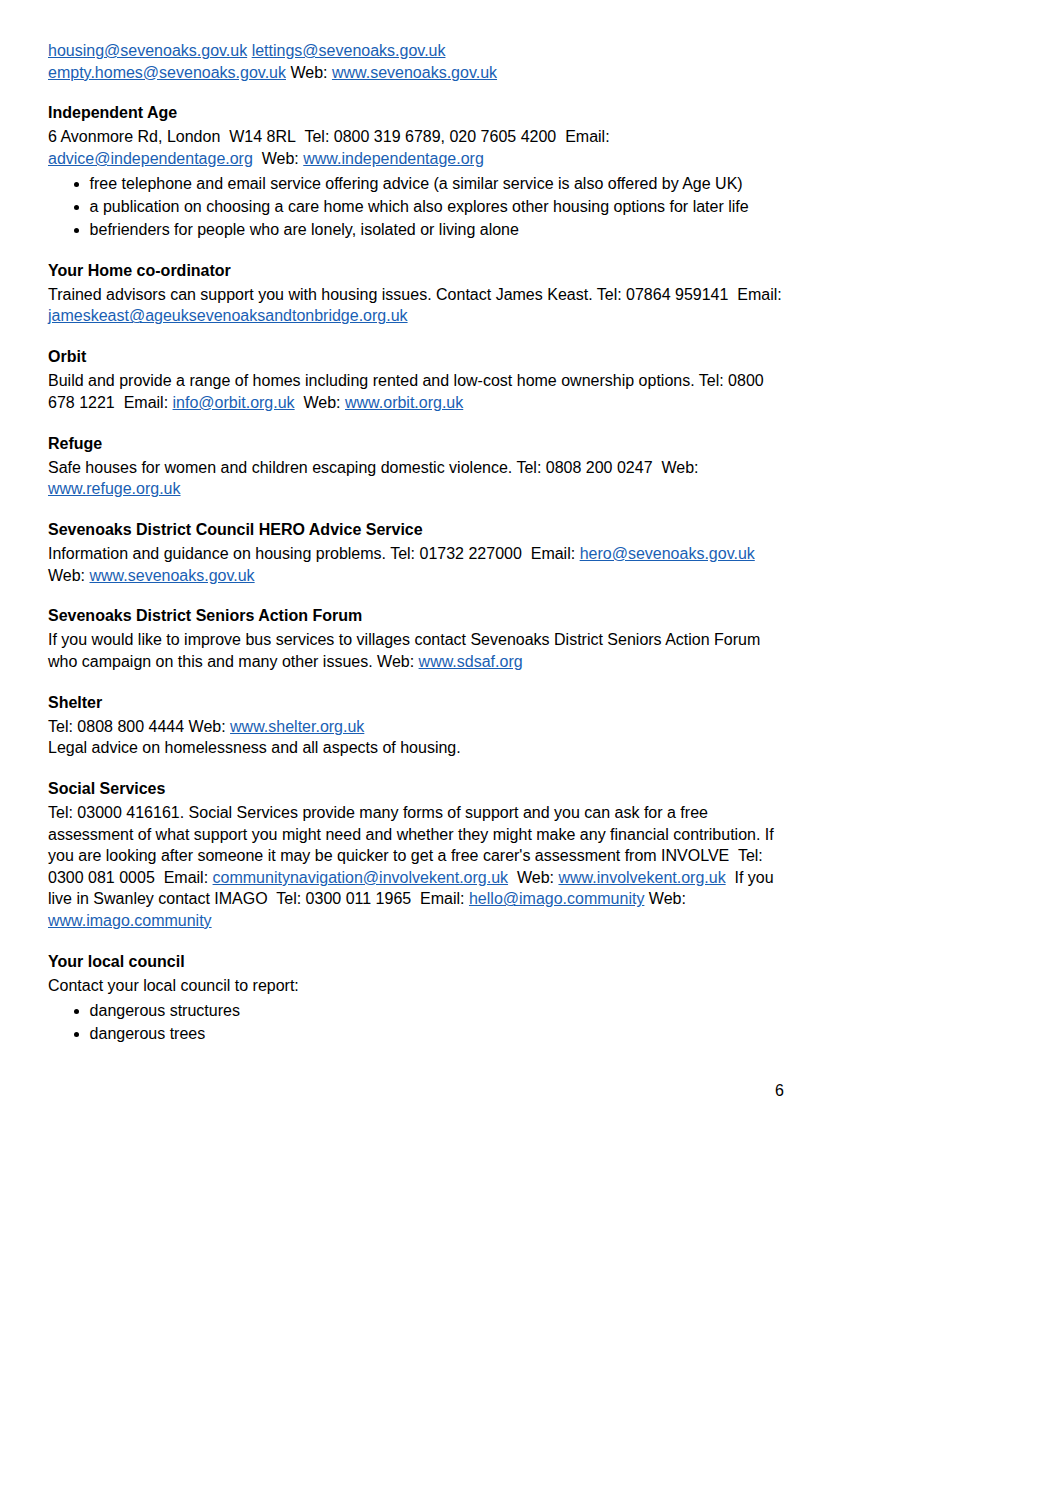housing@sevenoaks.gov.uk lettings@sevenoaks.gov.uk
empty.homes@sevenoaks.gov.uk Web: www.sevenoaks.gov.uk
Independent Age
6 Avonmore Rd, London W14 8RL Tel: 0800 319 6789, 020 7605 4200 Email: advice@independentage.org Web: www.independentage.org
free telephone and email service offering advice (a similar service is also offered by Age UK)
a publication on choosing a care home which also explores other housing options for later life
befrienders for people who are lonely, isolated or living alone
Your Home co-ordinator
Trained advisors can support you with housing issues. Contact James Keast. Tel: 07864 959141 Email: jameskeast@ageuksevenoaksandtonbridge.org.uk
Orbit
Build and provide a range of homes including rented and low-cost home ownership options. Tel: 0800 678 1221 Email: info@orbit.org.uk Web: www.orbit.org.uk
Refuge
Safe houses for women and children escaping domestic violence. Tel: 0808 200 0247 Web: www.refuge.org.uk
Sevenoaks District Council HERO Advice Service
Information and guidance on housing problems. Tel: 01732 227000 Email: hero@sevenoaks.gov.uk Web: www.sevenoaks.gov.uk
Sevenoaks District Seniors Action Forum
If you would like to improve bus services to villages contact Sevenoaks District Seniors Action Forum who campaign on this and many other issues. Web: www.sdsaf.org
Shelter
Tel: 0808 800 4444 Web: www.shelter.org.uk
Legal advice on homelessness and all aspects of housing.
Social Services
Tel: 03000 416161. Social Services provide many forms of support and you can ask for a free assessment of what support you might need and whether they might make any financial contribution. If you are looking after someone it may be quicker to get a free carer's assessment from INVOLVE Tel: 0300 081 0005 Email: communitynavigation@involvekent.org.uk Web: www.involvekent.org.uk If you live in Swanley contact IMAGO Tel: 0300 011 1965 Email: hello@imago.community Web: www.imago.community
Your local council
Contact your local council to report:
dangerous structures
dangerous trees
6